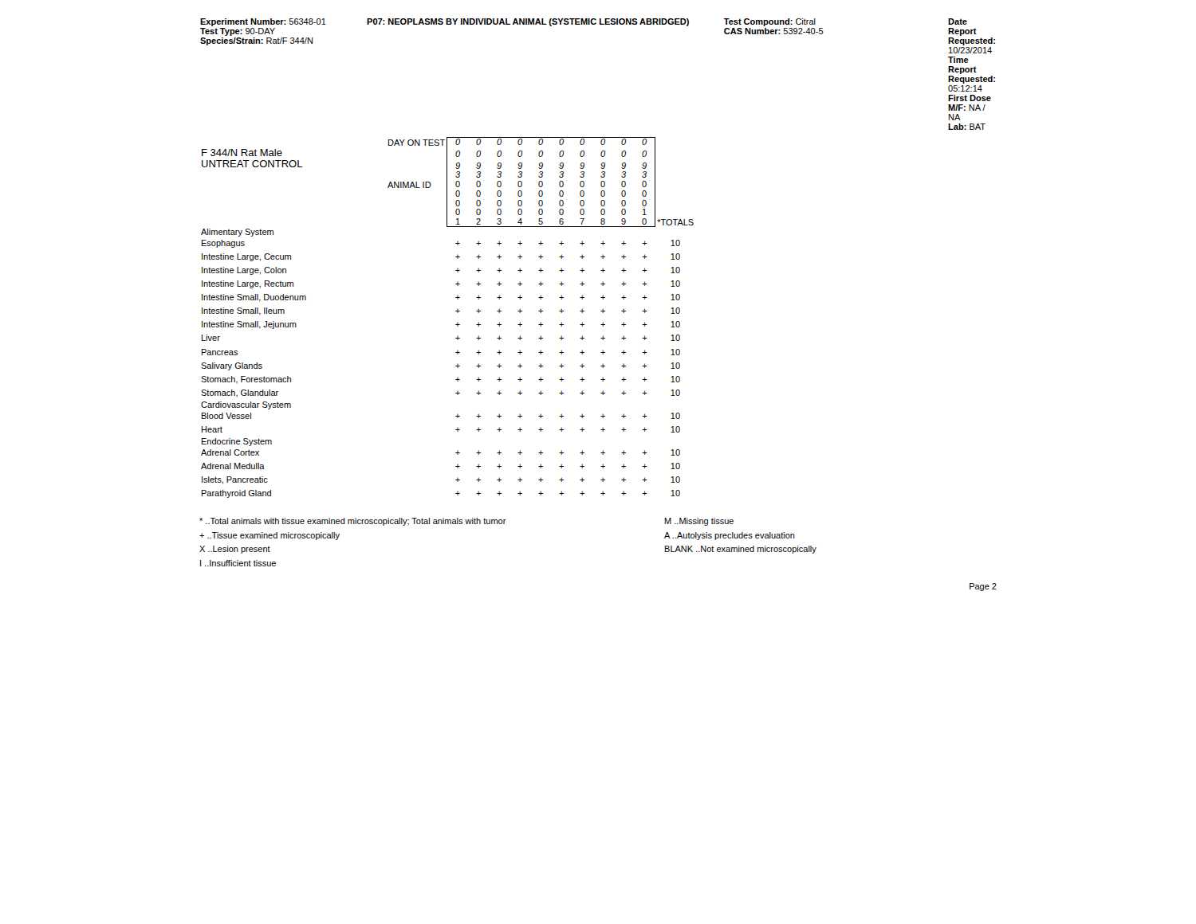| Experiment Number: 56348-01 Test Type: 90-DAY Species/Strain: Rat/F 344/N | P07: NEOPLASMS BY INDIVIDUAL ANIMAL (SYSTEMIC LESIONS ABRIDGED) | Test Compound: Citral CAS Number: 5392-40-5 | Date Report Requested: 10/23/2014 Time Report Requested: 05:12:14 First Dose M/F: NA / NA Lab: BAT |
| | DAY ON TEST | 0 | 0 | 0 | 0 | 0 | 0 | 0 | 0 | 0 | 0 | |
| F 344/N Rat Male | | 0 | 0 | 0 | 0 | 0 | 0 | 0 | 0 | 0 | 0 | |
| UNTREAT CONTROL | | 9 | 9 | 9 | 9 | 9 | 9 | 9 | 9 | 9 | 9 | |
| | | 3 | 3 | 3 | 3 | 3 | 3 | 3 | 3 | 3 | 3 | |
| | ANIMAL ID | 0 | 0 | 0 | 0 | 0 | 0 | 0 | 0 | 0 | 0 | |
| | | 0 | 0 | 0 | 0 | 0 | 0 | 0 | 0 | 0 | 0 | |
| | | 0 | 0 | 0 | 0 | 0 | 0 | 0 | 0 | 0 | 0 | |
| | | 0 | 0 | 0 | 0 | 0 | 0 | 0 | 0 | 0 | 1 | |
| | | 1 | 2 | 3 | 4 | 5 | 6 | 7 | 8 | 9 | 0 | *TOTALS |
| Alimentary System |
| Esophagus | | + | + | + | + | + | + | + | + | + | + | 10 |
| Intestine Large, Cecum | | + | + | + | + | + | + | + | + | + | + | 10 |
| Intestine Large, Colon | | + | + | + | + | + | + | + | + | + | + | 10 |
| Intestine Large, Rectum | | + | + | + | + | + | + | + | + | + | + | 10 |
| Intestine Small, Duodenum | | + | + | + | + | + | + | + | + | + | + | 10 |
| Intestine Small, Ileum | | + | + | + | + | + | + | + | + | + | + | 10 |
| Intestine Small, Jejunum | | + | + | + | + | + | + | + | + | + | + | 10 |
| Liver | | + | + | + | + | + | + | + | + | + | + | 10 |
| Pancreas | | + | + | + | + | + | + | + | + | + | + | 10 |
| Salivary Glands | | + | + | + | + | + | + | + | + | + | + | 10 |
| Stomach, Forestomach | | + | + | + | + | + | + | + | + | + | + | 10 |
| Stomach, Glandular | | + | + | + | + | + | + | + | + | + | + | 10 |
| Cardiovascular System |
| Blood Vessel | | + | + | + | + | + | + | + | + | + | + | 10 |
| Heart | | + | + | + | + | + | + | + | + | + | + | 10 |
| Endocrine System |
| Adrenal Cortex | | + | + | + | + | + | + | + | + | + | + | 10 |
| Adrenal Medulla | | + | + | + | + | + | + | + | + | + | + | 10 |
| Islets, Pancreatic | | + | + | + | + | + | + | + | + | + | + | 10 |
| Parathyroid Gland | | + | + | + | + | + | + | + | + | + | + | 10 |
* ..Total animals with tissue examined microscopically; Total animals with tumor
+ ..Tissue examined microscopically
X ..Lesion present
I ..Insufficient tissue
M ..Missing tissue
A ..Autolysis precludes evaluation
BLANK ..Not examined microscopically
Page 2